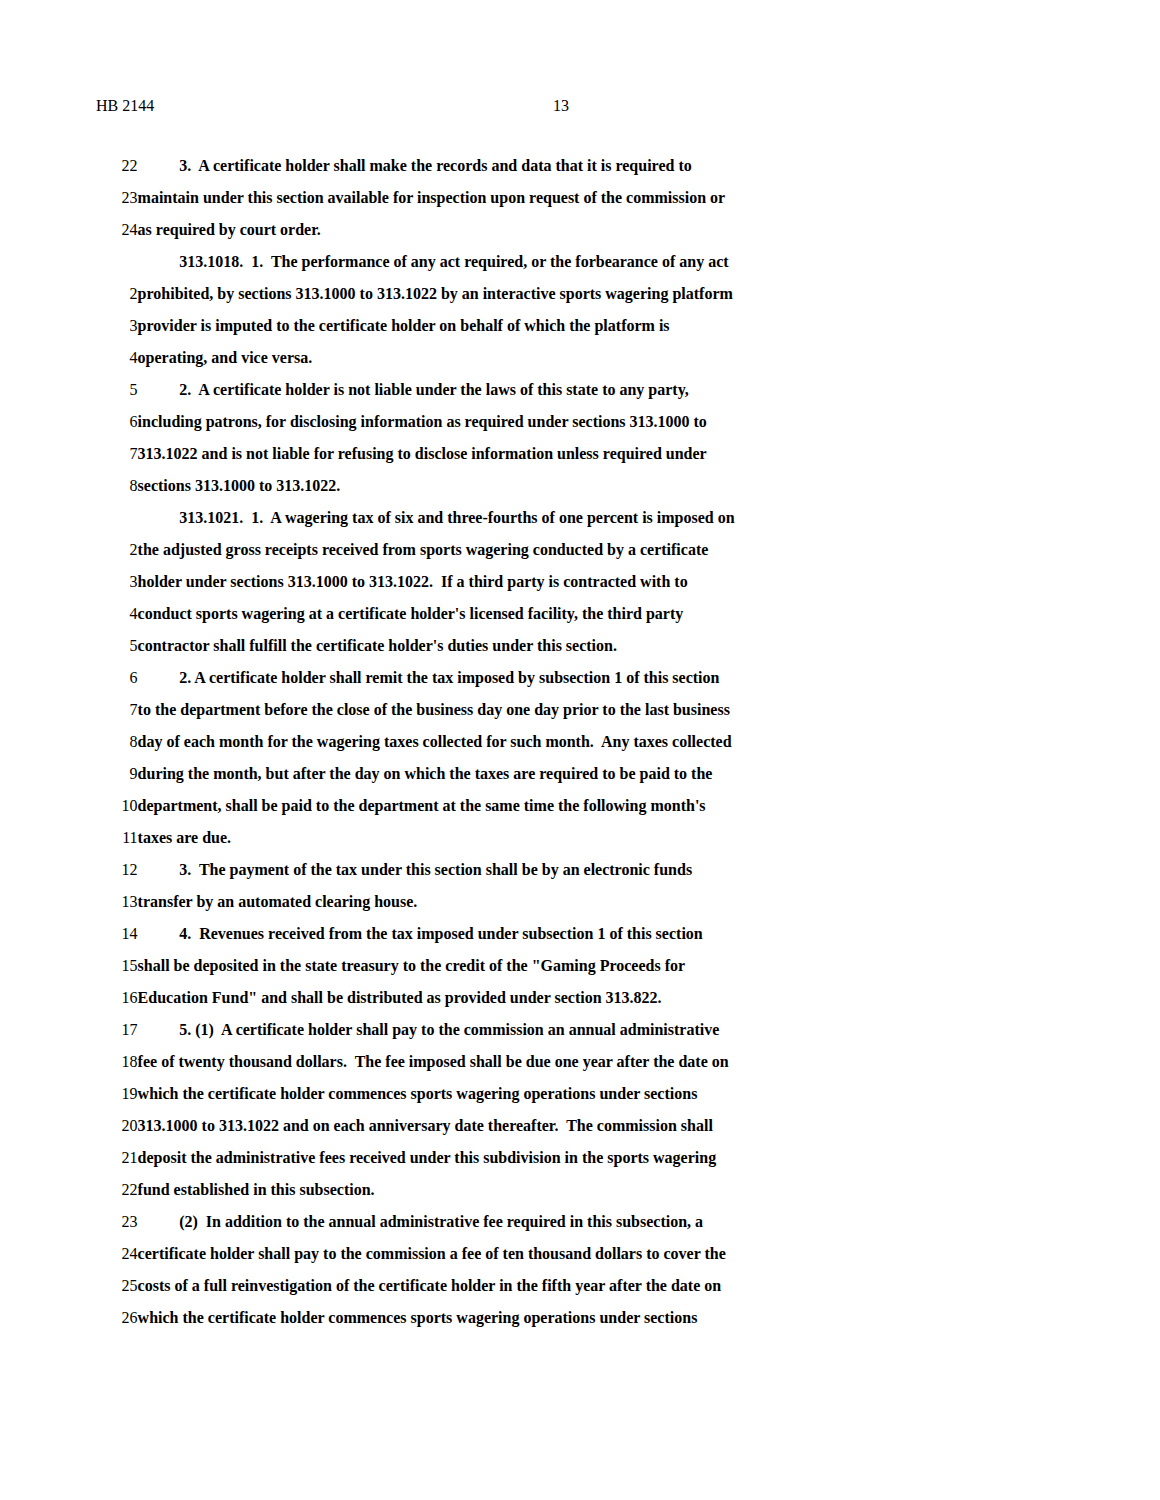HB 2144 13
| 22 | 3. A certificate holder shall make the records and data that it is required to |
| 23 | maintain under this section available for inspection upon request of the commission or |
| 24 | as required by court order. |
| | 313.1018. 1. The performance of any act required, or the forbearance of any act |
| 2 | prohibited, by sections 313.1000 to 313.1022 by an interactive sports wagering platform |
| 3 | provider is imputed to the certificate holder on behalf of which the platform is |
| 4 | operating, and vice versa. |
| 5 | 2. A certificate holder is not liable under the laws of this state to any party, |
| 6 | including patrons, for disclosing information as required under sections 313.1000 to |
| 7 | 313.1022 and is not liable for refusing to disclose information unless required under |
| 8 | sections 313.1000 to 313.1022. |
| | 313.1021. 1. A wagering tax of six and three-fourths of one percent is imposed on |
| 2 | the adjusted gross receipts received from sports wagering conducted by a certificate |
| 3 | holder under sections 313.1000 to 313.1022. If a third party is contracted with to |
| 4 | conduct sports wagering at a certificate holder's licensed facility, the third party |
| 5 | contractor shall fulfill the certificate holder's duties under this section. |
| 6 | 2. A certificate holder shall remit the tax imposed by subsection 1 of this section |
| 7 | to the department before the close of the business day one day prior to the last business |
| 8 | day of each month for the wagering taxes collected for such month. Any taxes collected |
| 9 | during the month, but after the day on which the taxes are required to be paid to the |
| 10 | department, shall be paid to the department at the same time the following month's |
| 11 | taxes are due. |
| 12 | 3. The payment of the tax under this section shall be by an electronic funds |
| 13 | transfer by an automated clearing house. |
| 14 | 4. Revenues received from the tax imposed under subsection 1 of this section |
| 15 | shall be deposited in the state treasury to the credit of the "Gaming Proceeds for |
| 16 | Education Fund" and shall be distributed as provided under section 313.822. |
| 17 | 5. (1) A certificate holder shall pay to the commission an annual administrative |
| 18 | fee of twenty thousand dollars. The fee imposed shall be due one year after the date on |
| 19 | which the certificate holder commences sports wagering operations under sections |
| 20 | 313.1000 to 313.1022 and on each anniversary date thereafter. The commission shall |
| 21 | deposit the administrative fees received under this subdivision in the sports wagering |
| 22 | fund established in this subsection. |
| 23 | (2) In addition to the annual administrative fee required in this subsection, a |
| 24 | certificate holder shall pay to the commission a fee of ten thousand dollars to cover the |
| 25 | costs of a full reinvestigation of the certificate holder in the fifth year after the date on |
| 26 | which the certificate holder commences sports wagering operations under sections |